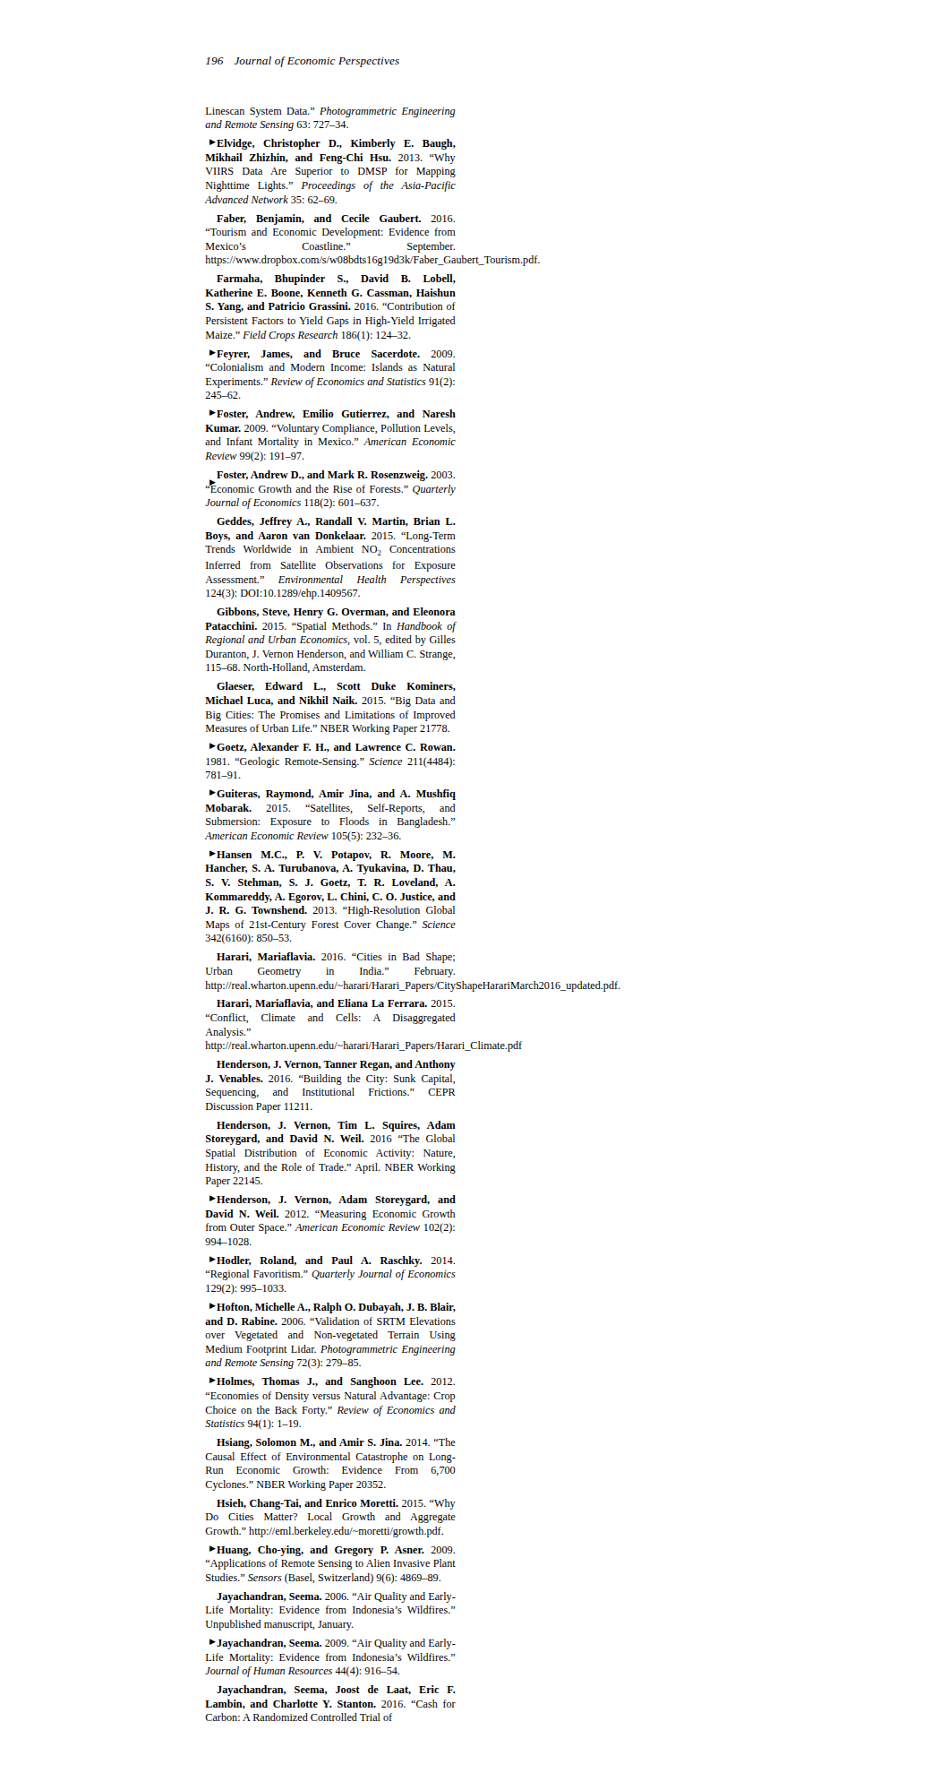196 Journal of Economic Perspectives
Linescan System Data.” Photogrammetric Engineering and Remote Sensing 63: 727–34.
Elvidge, Christopher D., Kimberly E. Baugh, Mikhail Zhizhin, and Feng-Chi Hsu. 2013. “Why VIIRS Data Are Superior to DMSP for Mapping Nighttime Lights.” Proceedings of the Asia-Pacific Advanced Network 35: 62–69.
Faber, Benjamin, and Cecile Gaubert. 2016. “Tourism and Economic Development: Evidence from Mexico’s Coastline.” September. https://www.dropbox.com/s/w08bdts16g19d3k/Faber_Gaubert_Tourism.pdf.
Farmaha, Bhupinder S., David B. Lobell, Katherine E. Boone, Kenneth G. Cassman, Haishun S. Yang, and Patricio Grassini. 2016. “Contribution of Persistent Factors to Yield Gaps in High-Yield Irrigated Maize.” Field Crops Research 186(1): 124–32.
Feyrer, James, and Bruce Sacerdote. 2009. “Colonialism and Modern Income: Islands as Natural Experiments.” Review of Economics and Statistics 91(2): 245–62.
Foster, Andrew, Emilio Gutierrez, and Naresh Kumar. 2009. “Voluntary Compliance, Pollution Levels, and Infant Mortality in Mexico.” American Economic Review 99(2): 191–97.
Foster, Andrew D., and Mark R. Rosenzweig. 2003. “Economic Growth and the Rise of Forests.” Quarterly Journal of Economics 118(2): 601–637.
Geddes, Jeffrey A., Randall V. Martin, Brian L. Boys, and Aaron van Donkelaar. 2015. “Long-Term Trends Worldwide in Ambient NO2 Concentrations Inferred from Satellite Observations for Exposure Assessment.” Environmental Health Perspectives 124(3): DOI:10.1289/ehp.1409567.
Gibbons, Steve, Henry G. Overman, and Eleonora Patacchini. 2015. “Spatial Methods.” In Handbook of Regional and Urban Economics, vol. 5, edited by Gilles Duranton, J. Vernon Henderson, and William C. Strange, 115–68. North-Holland, Amsterdam.
Glaeser, Edward L., Scott Duke Kominers, Michael Luca, and Nikhil Naik. 2015. “Big Data and Big Cities: The Promises and Limitations of Improved Measures of Urban Life.” NBER Working Paper 21778.
Goetz, Alexander F. H., and Lawrence C. Rowan. 1981. “Geologic Remote-Sensing.” Science 211(4484): 781–91.
Guiteras, Raymond, Amir Jina, and A. Mushfiq Mobarak. 2015. “Satellites, Self-Reports, and Submersion: Exposure to Floods in Bangladesh.” American Economic Review 105(5): 232–36.
Hansen M.C., P. V. Potapov, R. Moore, M. Hancher, S. A. Turubanova, A. Tyukavina, D. Thau, S. V. Stehman, S. J. Goetz, T. R. Loveland, A. Kommareddy, A. Egorov, L. Chini, C. O. Justice, and J. R. G. Townshend. 2013. “High-Resolution Global Maps of 21st-Century Forest Cover Change.” Science 342(6160): 850–53.
Harari, Mariaflavia. 2016. “Cities in Bad Shape; Urban Geometry in India.” February. http://real.wharton.upenn.edu/~harari/Harari_Papers/CityShapeHarariMarch2016_updated.pdf.
Harari, Mariaflavia, and Eliana La Ferrara. 2015. “Conflict, Climate and Cells: A Disaggregated Analysis.” http://real.wharton.upenn.edu/~harari/Harari_Papers/Harari_Climate.pdf
Henderson, J. Vernon, Tanner Regan, and Anthony J. Venables. 2016. “Building the City: Sunk Capital, Sequencing, and Institutional Frictions.” CEPR Discussion Paper 11211.
Henderson, J. Vernon, Tim L. Squires, Adam Storeygard, and David N. Weil. 2016 “The Global Spatial Distribution of Economic Activity: Nature, History, and the Role of Trade.” April. NBER Working Paper 22145.
Henderson, J. Vernon, Adam Storeygard, and David N. Weil. 2012. “Measuring Economic Growth from Outer Space.” American Economic Review 102(2): 994–1028.
Hodler, Roland, and Paul A. Raschky. 2014. “Regional Favoritism.” Quarterly Journal of Economics 129(2): 995–1033.
Hofton, Michelle A., Ralph O. Dubayah, J. B. Blair, and D. Rabine. 2006. “Validation of SRTM Elevations over Vegetated and Non-vegetated Terrain Using Medium Footprint Lidar. Photogrammetric Engineering and Remote Sensing 72(3): 279–85.
Holmes, Thomas J., and Sanghoon Lee. 2012. “Economies of Density versus Natural Advantage: Crop Choice on the Back Forty.” Review of Economics and Statistics 94(1): 1–19.
Hsiang, Solomon M., and Amir S. Jina. 2014. “The Causal Effect of Environmental Catastrophe on Long-Run Economic Growth: Evidence From 6,700 Cyclones.” NBER Working Paper 20352.
Hsieh, Chang-Tai, and Enrico Moretti. 2015. “Why Do Cities Matter? Local Growth and Aggregate Growth.” http://eml.berkeley.edu/~moretti/growth.pdf.
Huang, Cho-ying, and Gregory P. Asner. 2009. “Applications of Remote Sensing to Alien Invasive Plant Studies.” Sensors (Basel, Switzerland) 9(6): 4869–89.
Jayachandran, Seema. 2006. “Air Quality and Early-Life Mortality: Evidence from Indonesia’s Wildfires.” Unpublished manuscript, January.
Jayachandran, Seema. 2009. “Air Quality and Early-Life Mortality: Evidence from Indonesia’s Wildfires.” Journal of Human Resources 44(4): 916–54.
Jayachandran, Seema, Joost de Laat, Eric F. Lambin, and Charlotte Y. Stanton. 2016. “Cash for Carbon: A Randomized Controlled Trial of